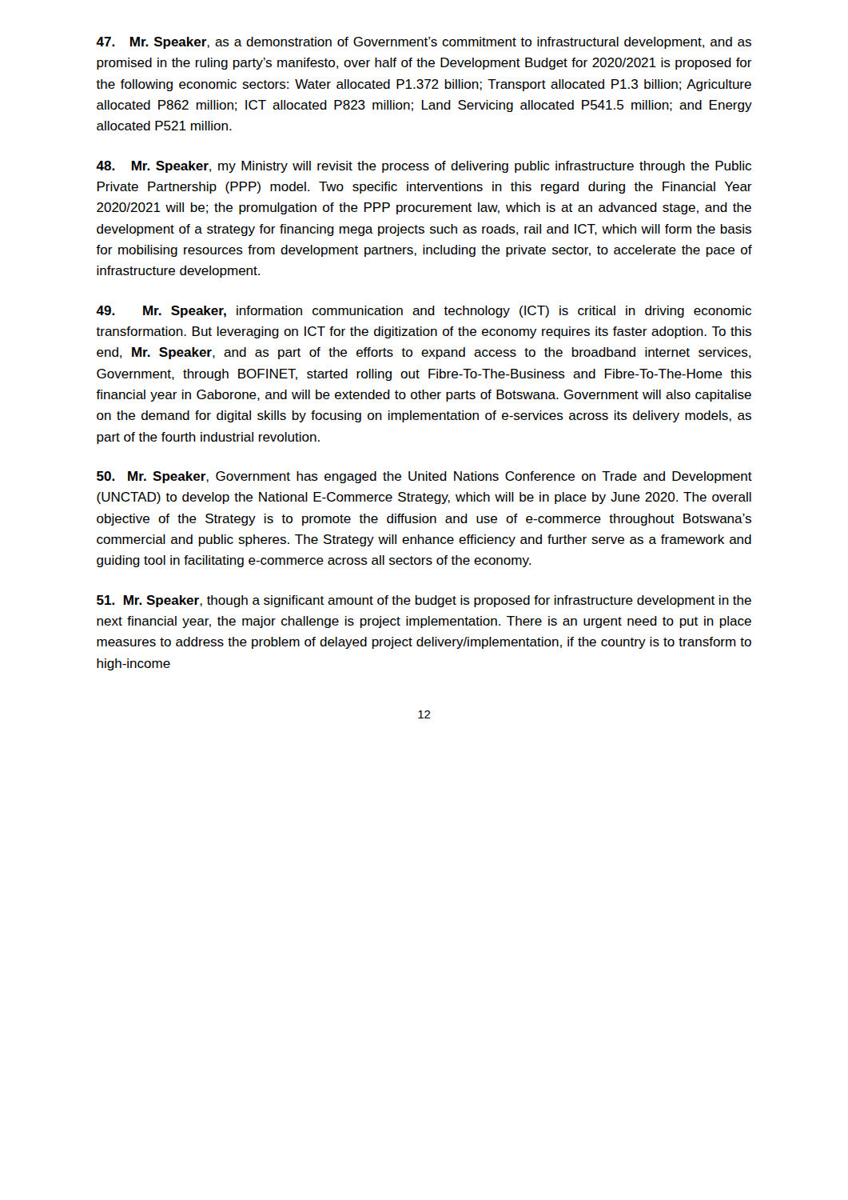47. Mr. Speaker, as a demonstration of Government’s commitment to infrastructural development, and as promised in the ruling party’s manifesto, over half of the Development Budget for 2020/2021 is proposed for the following economic sectors: Water allocated P1.372 billion; Transport allocated P1.3 billion; Agriculture allocated P862 million; ICT allocated P823 million; Land Servicing allocated P541.5 million; and Energy allocated P521 million.
48. Mr. Speaker, my Ministry will revisit the process of delivering public infrastructure through the Public Private Partnership (PPP) model. Two specific interventions in this regard during the Financial Year 2020/2021 will be; the promulgation of the PPP procurement law, which is at an advanced stage, and the development of a strategy for financing mega projects such as roads, rail and ICT, which will form the basis for mobilising resources from development partners, including the private sector, to accelerate the pace of infrastructure development.
49. Mr. Speaker, information communication and technology (ICT) is critical in driving economic transformation. But leveraging on ICT for the digitization of the economy requires its faster adoption. To this end, Mr. Speaker, and as part of the efforts to expand access to the broadband internet services, Government, through BOFINET, started rolling out Fibre-To-The-Business and Fibre-To-The-Home this financial year in Gaborone, and will be extended to other parts of Botswana. Government will also capitalise on the demand for digital skills by focusing on implementation of e-services across its delivery models, as part of the fourth industrial revolution.
50. Mr. Speaker, Government has engaged the United Nations Conference on Trade and Development (UNCTAD) to develop the National E-Commerce Strategy, which will be in place by June 2020. The overall objective of the Strategy is to promote the diffusion and use of e-commerce throughout Botswana’s commercial and public spheres. The Strategy will enhance efficiency and further serve as a framework and guiding tool in facilitating e-commerce across all sectors of the economy.
51. Mr. Speaker, though a significant amount of the budget is proposed for infrastructure development in the next financial year, the major challenge is project implementation. There is an urgent need to put in place measures to address the problem of delayed project delivery/implementation, if the country is to transform to high-income
12